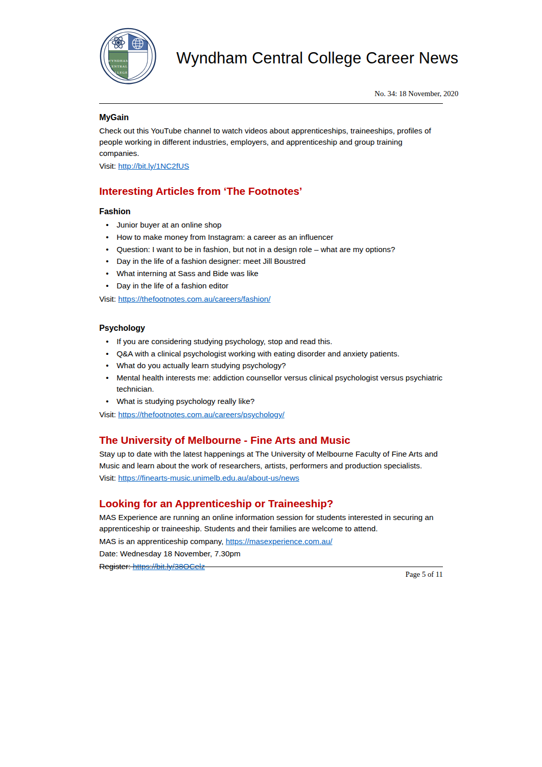WYNDHAM CENTRAL COLLEGE
Wyndham Central College Career News
No. 34: 18 November, 2020
MyGain
Check out this YouTube channel to watch videos about apprenticeships, traineeships, profiles of people working in different industries, employers, and apprenticeship and group training companies.
Visit: http://bit.ly/1NC2fUS
Interesting Articles from ‘The Footnotes’
Fashion
Junior buyer at an online shop
How to make money from Instagram: a career as an influencer
Question: I want to be in fashion, but not in a design role – what are my options?
Day in the life of a fashion designer: meet Jill Boustred
What interning at Sass and Bide was like
Day in the life of a fashion editor
Visit: https://thefootnotes.com.au/careers/fashion/
Psychology
If you are considering studying psychology, stop and read this.
Q&A with a clinical psychologist working with eating disorder and anxiety patients.
What do you actually learn studying psychology?
Mental health interests me: addiction counsellor versus clinical psychologist versus psychiatric technician.
What is studying psychology really like?
Visit: https://thefootnotes.com.au/careers/psychology/
The University of Melbourne - Fine Arts and Music
Stay up to date with the latest happenings at The University of Melbourne Faculty of Fine Arts and Music and learn about the work of researchers, artists, performers and production specialists.
Visit: https://finearts-music.unimelb.edu.au/about-us/news
Looking for an Apprenticeship or Traineeship?
MAS Experience are running an online information session for students interested in securing an apprenticeship or traineeship. Students and their families are welcome to attend.
MAS is an apprenticeship company, https://masexperience.com.au/
Date: Wednesday 18 November, 7.30pm
Register: https://bit.ly/38OCelz
Page 5 of 11